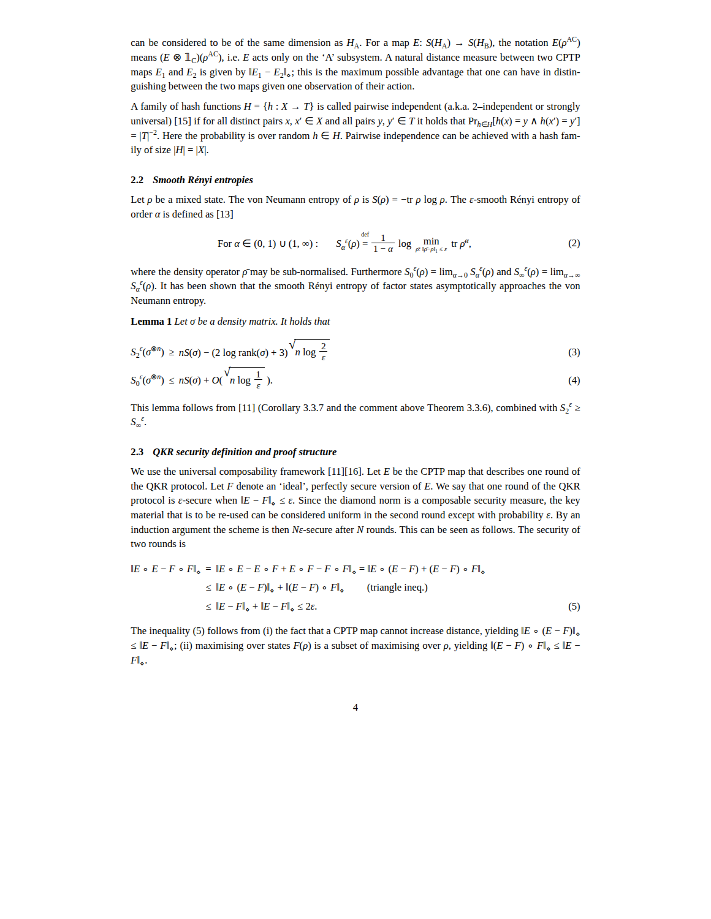can be considered to be of the same dimension as HA. For a map E: S(HA) → S(HB), the notation E(ρAC) means (E ⊗ 𝟙C)(ρAC), i.e. E acts only on the ‘A’ subsystem. A natural distance measure between two CPTP maps E1 and E2 is given by ‖E1 − E2‖⋄; this is the maximum possible advantage that one can have in distinguishing between the two maps given one observation of their action.
A family of hash functions H = {h : X → T} is called pairwise independent (a.k.a. 2–independent or strongly universal) [15] if for all distinct pairs x, x′ ∈ X and all pairs y, y′ ∈ T it holds that Prh∈H[h(x) = y ∧ h(x′) = y′] = |T|−2. Here the probability is over random h ∈ H. Pairwise independence can be achieved with a hash family of size |H| = |X|.
2.2 Smooth Rényi entropies
Let ρ be a mixed state. The von Neumann entropy of ρ is S(ρ) = −tr ρ log ρ. The ε-smooth Rényi entropy of order α is defined as [13]
For α ∈ (0, 1) ∪ (1, ∞) : Sαε(ρ) def= 11 − α log min ρ̄: ‖ρ̄−ρ‖1 ≤ ε tr ρ̄α,
(2)
where the density operator ρ̄ may be sub-normalised. Furthermore S0ε(ρ) = limα→0 Sαε(ρ) and S∞ε(ρ) = limα→∞ Sαε(ρ). It has been shown that the smooth Rényi entropy of factor states asymptotically approaches the von Neumann entropy.
Lemma 1 Let σ be a density matrix. It holds that
S2ε(σ⊗n)
≥
nS(σ) − (2 log rank(σ) + 3)n log 2 ε
(3)
S0ε(σ⊗n)
≤
nS(σ) + O(n log 1 ε).
(4)
This lemma follows from [11] (Corollary 3.3.7 and the comment above Theorem 3.3.6), combined with S2ε ≥ S∞ε.
2.3 QKR security definition and proof structure
We use the universal composability framework [11][16]. Let E be the CPTP map that describes one round of the QKR protocol. Let F denote an ‘ideal’, perfectly secure version of E. We say that one round of the QKR protocol is ε-secure when ‖E − F‖⋄ ≤ ε. Since the diamond norm is a composable security measure, the key material that is to be re-used can be considered uniform in the second round except with probability ε. By an induction argument the scheme is then Nε-secure after N rounds. This can be seen as follows. The security of two rounds is
‖E ∘ E − F ∘ F‖⋄
=
‖E ∘ E − E ∘ F + E ∘ F − F ∘ F‖⋄ = ‖E ∘ (E − F) + (E − F) ∘ F‖⋄
≤
‖E ∘ (E − F)‖⋄ + ‖(E − F) ∘ F‖⋄(triangle ineq.)
≤
‖E − F‖⋄ + ‖E − F‖⋄ ≤ 2ε.
(5)
The inequality (5) follows from (i) the fact that a CPTP map cannot increase distance, yielding ‖E ∘ (E − F)‖⋄ ≤ ‖E − F‖⋄; (ii) maximising over states F(ρ) is a subset of maximising over ρ, yielding ‖(E − F) ∘ F‖⋄ ≤ ‖E − F‖⋄.
4